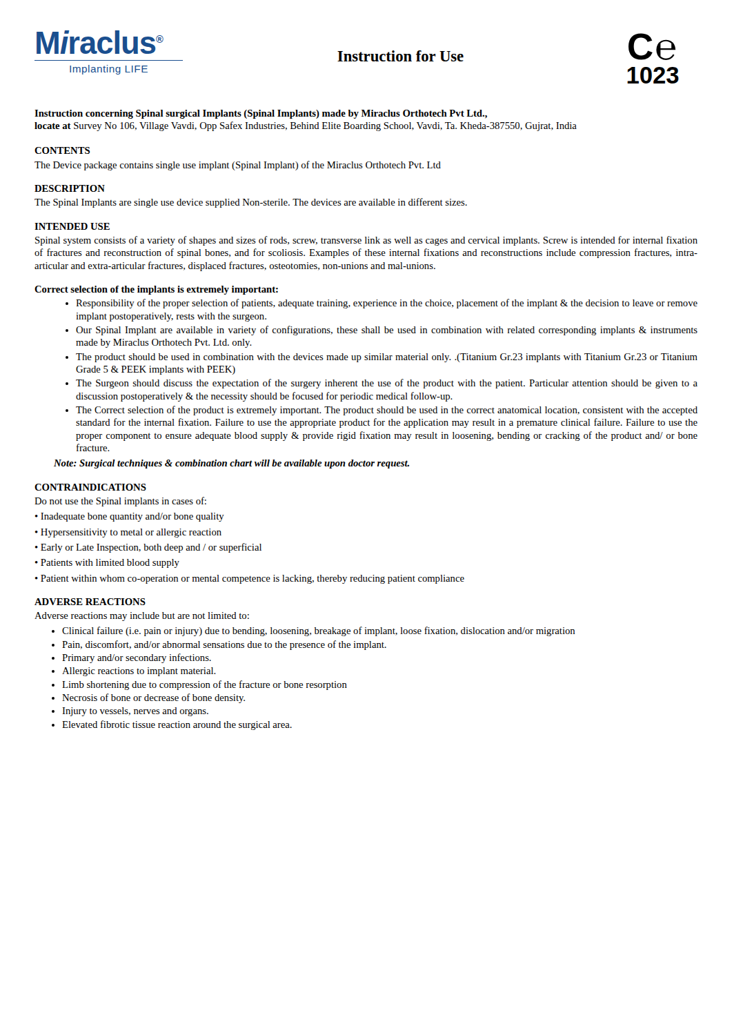Miraclus®
Implanting LIFE
Instruction for Use
C℮
1023
Instruction concerning Spinal surgical Implants (Spinal Implants) made by Miraclus Orthotech Pvt Ltd.,
locate at Survey No 106, Village Vavdi, Opp Safex Industries, Behind Elite Boarding School, Vavdi, Ta. Kheda-387550, Gujrat, India
Contents
The Device package contains single use implant (Spinal Implant) of the Miraclus Orthotech Pvt. Ltd
Description
The Spinal Implants are single use device supplied Non-sterile. The devices are available in different sizes.
Intended Use
Spinal system consists of a variety of shapes and sizes of rods, screw, transverse link as well as cages and cervical implants. Screw is intended for internal fixation of fractures and reconstruction of spinal bones, and for scoliosis. Examples of these internal fixations and reconstructions include compression fractures, intra-articular and extra-articular fractures, displaced fractures, osteotomies, non-unions and mal-unions.
Correct selection of the implants is extremely important:
Responsibility of the proper selection of patients, adequate training, experience in the choice, placement of the implant & the decision to leave or remove implant postoperatively, rests with the surgeon.
Our Spinal Implant are available in variety of configurations, these shall be used in combination with related corresponding implants & instruments made by Miraclus Orthotech Pvt. Ltd. only.
The product should be used in combination with the devices made up similar material only. .(Titanium Gr.23 implants with Titanium Gr.23 or Titanium Grade 5 & PEEK implants with PEEK)
The Surgeon should discuss the expectation of the surgery inherent the use of the product with the patient. Particular attention should be given to a discussion postoperatively & the necessity should be focused for periodic medical follow-up.
The Correct selection of the product is extremely important. The product should be used in the correct anatomical location, consistent with the accepted standard for the internal fixation. Failure to use the appropriate product for the application may result in a premature clinical failure. Failure to use the proper component to ensure adequate blood supply & provide rigid fixation may result in loosening, bending or cracking of the product and/ or bone fracture.
Note: Surgical techniques & combination chart will be available upon doctor request.
Contraindications
Do not use the Spinal implants in cases of:
• Inadequate bone quantity and/or bone quality
• Hypersensitivity to metal or allergic reaction
• Early or Late Inspection, both deep and / or superficial
• Patients with limited blood supply
• Patient within whom co-operation or mental competence is lacking, thereby reducing patient compliance
Adverse Reactions
Adverse reactions may include but are not limited to:
Clinical failure (i.e. pain or injury) due to bending, loosening, breakage of implant, loose fixation, dislocation and/or migration
Pain, discomfort, and/or abnormal sensations due to the presence of the implant.
Primary and/or secondary infections.
Allergic reactions to implant material.
Limb shortening due to compression of the fracture or bone resorption
Necrosis of bone or decrease of bone density.
Injury to vessels, nerves and organs.
Elevated fibrotic tissue reaction around the surgical area.